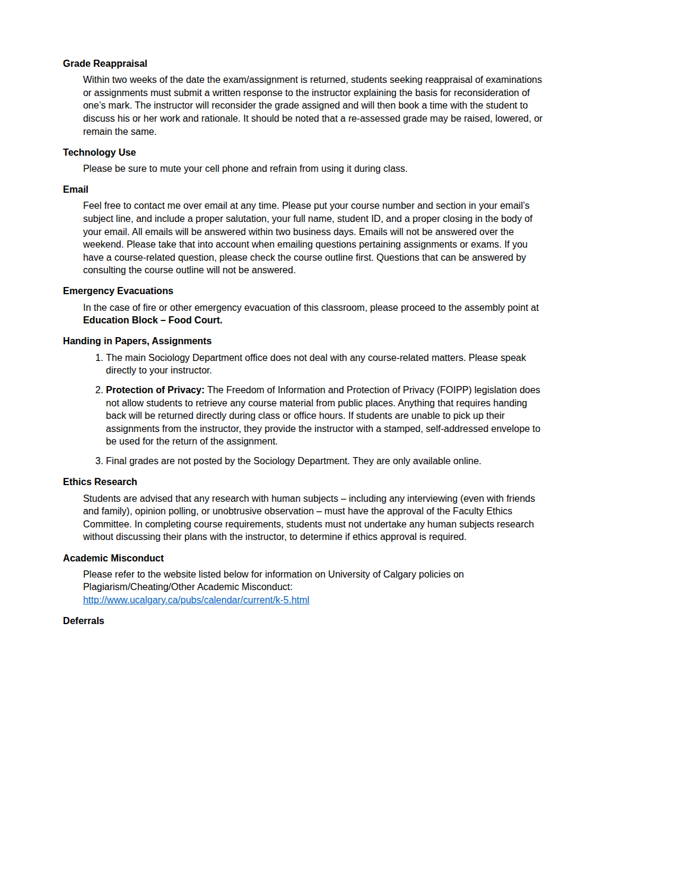Grade Reappraisal
Within two weeks of the date the exam/assignment is returned, students seeking reappraisal of examinations or assignments must submit a written response to the instructor explaining the basis for reconsideration of one’s mark. The instructor will reconsider the grade assigned and will then book a time with the student to discuss his or her work and rationale. It should be noted that a re-assessed grade may be raised, lowered, or remain the same.
Technology Use
Please be sure to mute your cell phone and refrain from using it during class.
Email
Feel free to contact me over email at any time. Please put your course number and section in your email’s subject line, and include a proper salutation, your full name, student ID, and a proper closing in the body of your email. All emails will be answered within two business days. Emails will not be answered over the weekend. Please take that into account when emailing questions pertaining assignments or exams. If you have a course-related question, please check the course outline first. Questions that can be answered by consulting the course outline will not be answered.
Emergency Evacuations
In the case of fire or other emergency evacuation of this classroom, please proceed to the assembly point at Education Block – Food Court.
Handing in Papers, Assignments
The main Sociology Department office does not deal with any course-related matters. Please speak directly to your instructor.
Protection of Privacy: The Freedom of Information and Protection of Privacy (FOIPP) legislation does not allow students to retrieve any course material from public places. Anything that requires handing back will be returned directly during class or office hours. If students are unable to pick up their assignments from the instructor, they provide the instructor with a stamped, self-addressed envelope to be used for the return of the assignment.
Final grades are not posted by the Sociology Department. They are only available online.
Ethics Research
Students are advised that any research with human subjects – including any interviewing (even with friends and family), opinion polling, or unobtrusive observation – must have the approval of the Faculty Ethics Committee. In completing course requirements, students must not undertake any human subjects research without discussing their plans with the instructor, to determine if ethics approval is required.
Academic Misconduct
Please refer to the website listed below for information on University of Calgary policies on Plagiarism/Cheating/Other Academic Misconduct:
http://www.ucalgary.ca/pubs/calendar/current/k-5.html
Deferrals